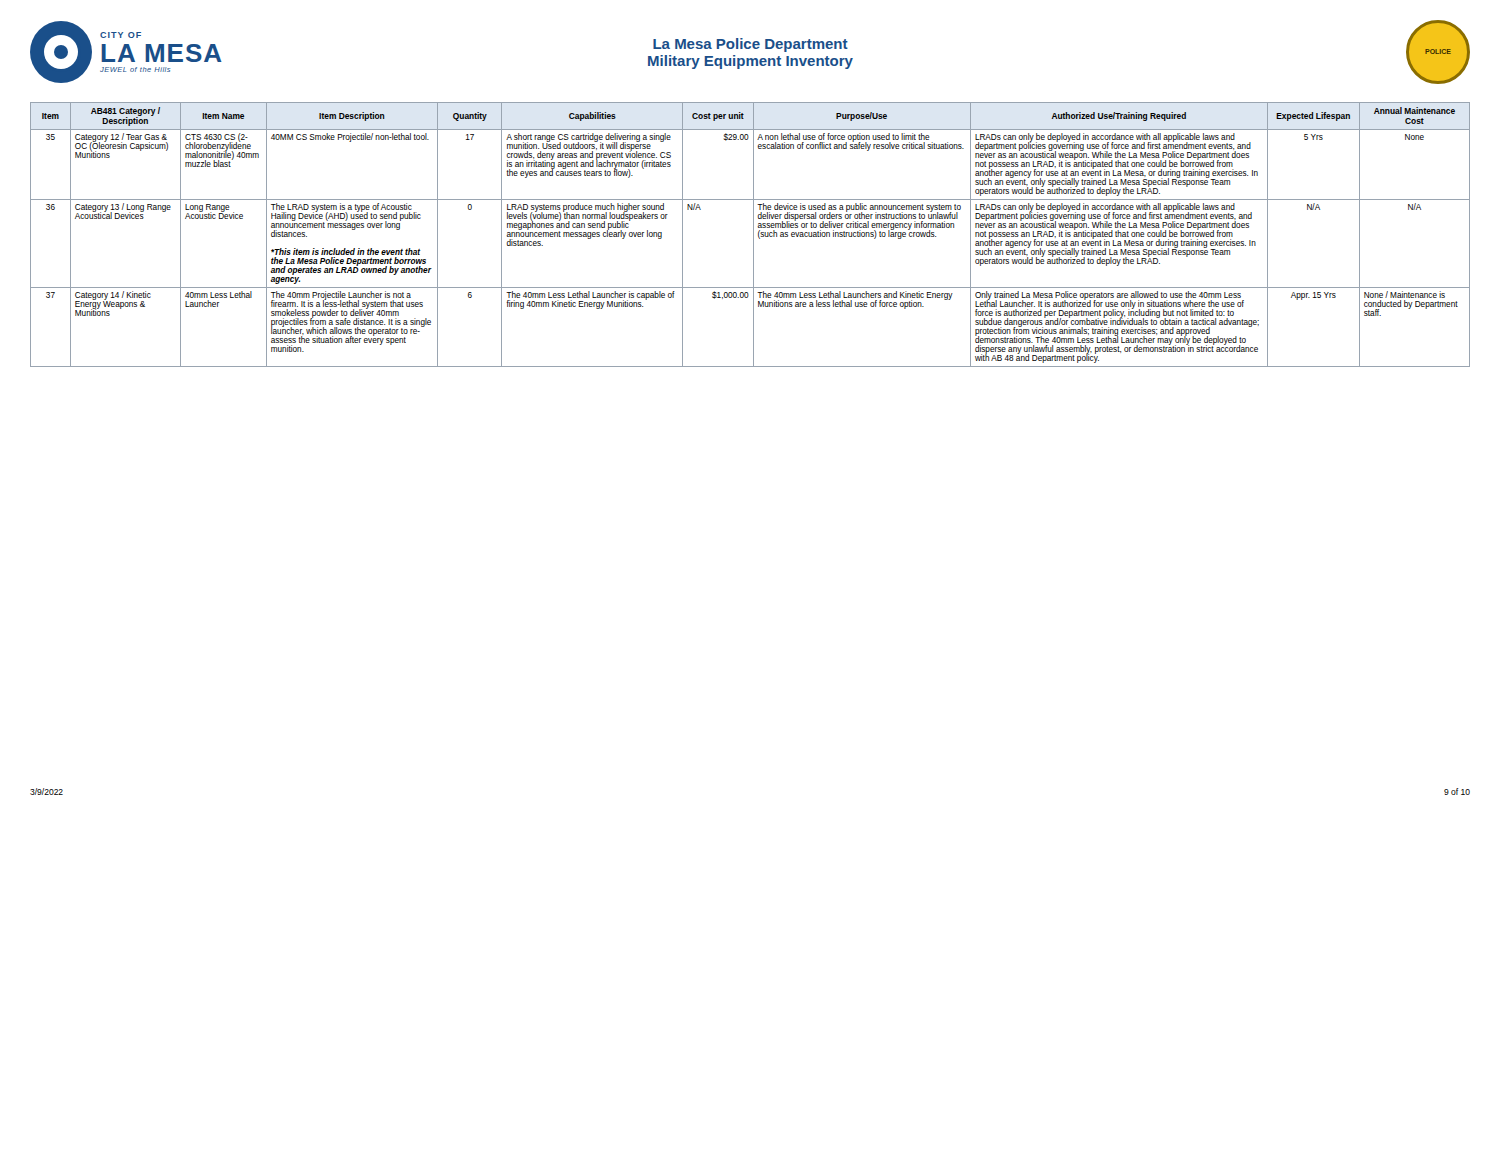CITY OF
LA MESA
JEWEL of the Hills
La Mesa Police Department
Military Equipment Inventory
POLICE
| Item | AB481 Category / Description | Item Name | Item Description | Quantity | Capabilities | Cost per unit | Purpose/Use | Authorized Use/Training Required | Expected Lifespan | Annual Maintenance Cost |
| --- | --- | --- | --- | --- | --- | --- | --- | --- | --- | --- |
| 35 | Category 12 / Tear Gas & OC (Oleoresin Capsicum) Munitions | CTS 4630 CS (2-chlorobenzylidene malononitrile) 40mm muzzle blast | 40MM CS Smoke Projectile/ non-lethal tool. | 17 | A short range CS cartridge delivering a single munition. Used outdoors, it will disperse crowds, deny areas and prevent violence. CS is an irritating agent and lachrymator (irritates the eyes and causes tears to flow). | $29.00 | A non lethal use of force option used to limit the escalation of conflict and safely resolve critical situations. | LRADs can only be deployed in accordance with all applicable laws and department policies governing use of force and first amendment events, and never as an acoustical weapon. While the La Mesa Police Department does not possess an LRAD, it is anticipated that one could be borrowed from another agency for use at an event in La Mesa, or during training exercises. In such an event, only specially trained La Mesa Special Response Team operators would be authorized to deploy the LRAD. | 5 Yrs | None |
| 36 | Category 13 / Long Range Acoustical Devices | Long Range Acoustic Device | The LRAD system is a type of Acoustic Hailing Device (AHD) used to send public announcement messages over long distances. *This item is included in the event that the La Mesa Police Department borrows and operates an LRAD owned by another agency. | 0 | LRAD systems produce much higher sound levels (volume) than normal loudspeakers or megaphones and can send public announcement messages clearly over long distances. | N/A | The device is used as a public announcement system to deliver dispersal orders or other instructions to unlawful assemblies or to deliver critical emergency information (such as evacuation instructions) to large crowds. | LRADs can only be deployed in accordance with all applicable laws and Department policies governing use of force and first amendment events, and never as an acoustical weapon. While the La Mesa Police Department does not possess an LRAD, it is anticipated that one could be borrowed from another agency for use at an event in La Mesa or during training exercises. In such an event, only specially trained La Mesa Special Response Team operators would be authorized to deploy the LRAD. | N/A | N/A |
| 37 | Category 14 / Kinetic Energy Weapons & Munitions | 40mm Less Lethal Launcher | The 40mm Projectile Launcher is not a firearm. It is a less-lethal system that uses smokeless powder to deliver 40mm projectiles from a safe distance. It is a single launcher, which allows the operator to re-assess the situation after every spent munition. | 6 | The 40mm Less Lethal Launcher is capable of firing 40mm Kinetic Energy Munitions. | $1,000.00 | The 40mm Less Lethal Launchers and Kinetic Energy Munitions are a less lethal use of force option. | Only trained La Mesa Police operators are allowed to use the 40mm Less Lethal Launcher. It is authorized for use only in situations where the use of force is authorized per Department policy, including but not limited to: to subdue dangerous and/or combative individuals to obtain a tactical advantage; protection from vicious animals; training exercises; and approved demonstrations. The 40mm Less Lethal Launcher may only be deployed to disperse any unlawful assembly, protest, or demonstration in strict accordance with AB 48 and Department policy. | Appr. 15 Yrs | None / Maintenance is conducted by Department staff. |
3/9/2022
9 of 10